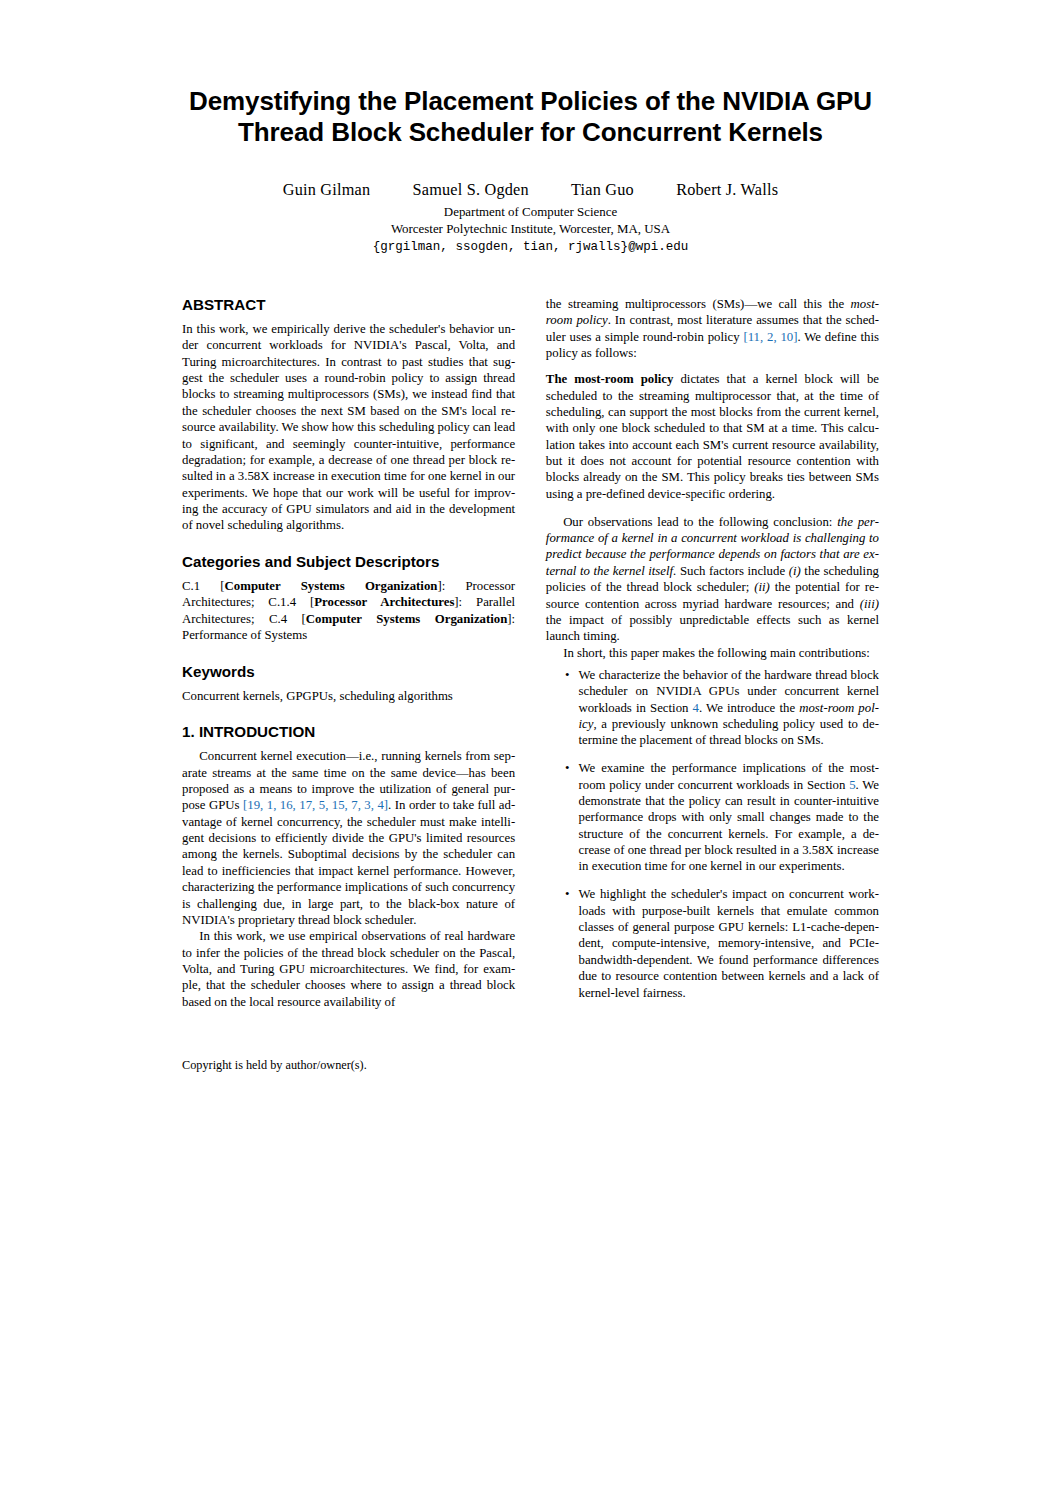Demystifying the Placement Policies of the NVIDIA GPU
Thread Block Scheduler for Concurrent Kernels
Guin Gilman Samuel S. Ogden Tian Guo Robert J. Walls
Department of Computer Science
Worcester Polytechnic Institute, Worcester, MA, USA
{grgilman, ssogden, tian, rjwalls}@wpi.edu
ABSTRACT
In this work, we empirically derive the scheduler's behavior under concurrent workloads for NVIDIA's Pascal, Volta, and Turing microarchitectures. In contrast to past studies that suggest the scheduler uses a round-robin policy to assign thread blocks to streaming multiprocessors (SMs), we instead find that the scheduler chooses the next SM based on the SM's local resource availability. We show how this scheduling policy can lead to significant, and seemingly counter-intuitive, performance degradation; for example, a decrease of one thread per block resulted in a 3.58X increase in execution time for one kernel in our experiments. We hope that our work will be useful for improving the accuracy of GPU simulators and aid in the development of novel scheduling algorithms.
Categories and Subject Descriptors
C.1 [Computer Systems Organization]: Processor Architectures; C.1.4 [Processor Architectures]: Parallel Architectures; C.4 [Computer Systems Organization]: Performance of Systems
Keywords
Concurrent kernels, GPGPUs, scheduling algorithms
1. INTRODUCTION
Concurrent kernel execution—i.e., running kernels from separate streams at the same time on the same device—has been proposed as a means to improve the utilization of general purpose GPUs [19, 1, 16, 17, 5, 15, 7, 3, 4]. In order to take full advantage of kernel concurrency, the scheduler must make intelligent decisions to efficiently divide the GPU's limited resources among the kernels. Suboptimal decisions by the scheduler can lead to inefficiencies that impact kernel performance. However, characterizing the performance implications of such concurrency is challenging due, in large part, to the black-box nature of NVIDIA's proprietary thread block scheduler.
In this work, we use empirical observations of real hardware to infer the policies of the thread block scheduler on the Pascal, Volta, and Turing GPU microarchitectures. We find, for example, that the scheduler chooses where to assign a thread block based on the local resource availability of
Copyright is held by author/owner(s).
the streaming multiprocessors (SMs)—we call this the most-room policy. In contrast, most literature assumes that the scheduler uses a simple round-robin policy [11, 2, 10]. We define this policy as follows:
The most-room policy dictates that a kernel block will be scheduled to the streaming multiprocessor that, at the time of scheduling, can support the most blocks from the current kernel, with only one block scheduled to that SM at a time. This calculation takes into account each SM's current resource availability, but it does not account for potential resource contention with blocks already on the SM. This policy breaks ties between SMs using a pre-defined device-specific ordering.
Our observations lead to the following conclusion: the performance of a kernel in a concurrent workload is challenging to predict because the performance depends on factors that are external to the kernel itself. Such factors include (i) the scheduling policies of the thread block scheduler; (ii) the potential for resource contention across myriad hardware resources; and (iii) the impact of possibly unpredictable effects such as kernel launch timing.
In short, this paper makes the following main contributions:
We characterize the behavior of the hardware thread block scheduler on NVIDIA GPUs under concurrent kernel workloads in Section 4. We introduce the most-room policy, a previously unknown scheduling policy used to determine the placement of thread blocks on SMs.
We examine the performance implications of the most-room policy under concurrent workloads in Section 5. We demonstrate that the policy can result in counter-intuitive performance drops with only small changes made to the structure of the concurrent kernels. For example, a decrease of one thread per block resulted in a 3.58X increase in execution time for one kernel in our experiments.
We highlight the scheduler's impact on concurrent workloads with purpose-built kernels that emulate common classes of general purpose GPU kernels: L1-cache-dependent, compute-intensive, memory-intensive, and PCIe-bandwidth-dependent. We found performance differences due to resource contention between kernels and a lack of kernel-level fairness.